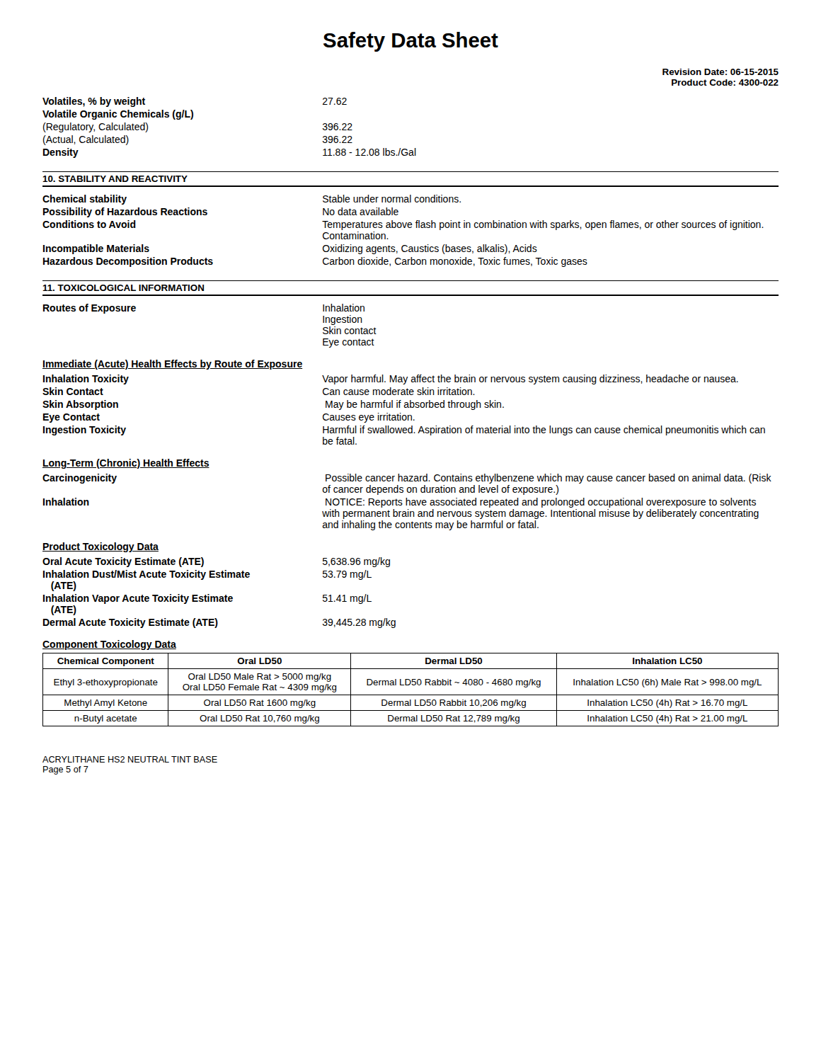Safety Data Sheet
Revision Date: 06-15-2015
Product Code: 4300-022
| Volatiles, % by weight | 27.62 |
| Volatile Organic Chemicals (g/L) | |
| (Regulatory, Calculated) | 396.22 |
| (Actual, Calculated) | 396.22 |
| Density | 11.88 - 12.08 lbs./Gal |
10. STABILITY AND REACTIVITY
| Chemical stability | Stable under normal conditions. |
| Possibility of Hazardous Reactions | No data available |
| Conditions to Avoid | Temperatures above flash point in combination with sparks, open flames, or other sources of ignition. Contamination. |
| Incompatible Materials | Oxidizing agents, Caustics (bases, alkalis), Acids |
| Hazardous Decomposition Products | Carbon dioxide, Carbon monoxide, Toxic fumes, Toxic gases |
11. TOXICOLOGICAL INFORMATION
| Routes of Exposure | Inhalation Ingestion Skin contact Eye contact |
Immediate (Acute) Health Effects by Route of Exposure
| Inhalation Toxicity | Vapor harmful. May affect the brain or nervous system causing dizziness, headache or nausea. |
| Skin Contact | Can cause moderate skin irritation. |
| Skin Absorption | May be harmful if absorbed through skin. |
| Eye Contact | Causes eye irritation. |
| Ingestion Toxicity | Harmful if swallowed. Aspiration of material into the lungs can cause chemical pneumonitis which can be fatal. |
Long-Term (Chronic) Health Effects
| Carcinogenicity | Possible cancer hazard. Contains ethylbenzene which may cause cancer based on animal data. (Risk of cancer depends on duration and level of exposure.) |
| Inhalation | NOTICE: Reports have associated repeated and prolonged occupational overexposure to solvents with permanent brain and nervous system damage. Intentional misuse by deliberately concentrating and inhaling the contents may be harmful or fatal. |
Product Toxicology Data
| Oral Acute Toxicity Estimate (ATE) | 5,638.96 mg/kg |
| Inhalation Dust/Mist Acute Toxicity Estimate (ATE) | 53.79 mg/L |
| Inhalation Vapor Acute Toxicity Estimate (ATE) | 51.41 mg/L |
| Dermal Acute Toxicity Estimate (ATE) | 39,445.28 mg/kg |
Component Toxicology Data
| Chemical Component | Oral LD50 | Dermal LD50 | Inhalation LC50 |
| --- | --- | --- | --- |
| Ethyl 3-ethoxypropionate | Oral LD50 Male Rat > 5000 mg/kg Oral LD50 Female Rat ~ 4309 mg/kg | Dermal LD50 Rabbit ~ 4080 - 4680 mg/kg | Inhalation LC50 (6h) Male Rat > 998.00 mg/L |
| Methyl Amyl Ketone | Oral LD50 Rat 1600 mg/kg | Dermal LD50 Rabbit 10,206 mg/kg | Inhalation LC50 (4h) Rat > 16.70 mg/L |
| n-Butyl acetate | Oral LD50 Rat 10,760 mg/kg | Dermal LD50 Rat 12,789 mg/kg | Inhalation LC50 (4h) Rat > 21.00 mg/L |
ACRYLITHANE HS2 NEUTRAL TINT BASE
Page 5 of 7